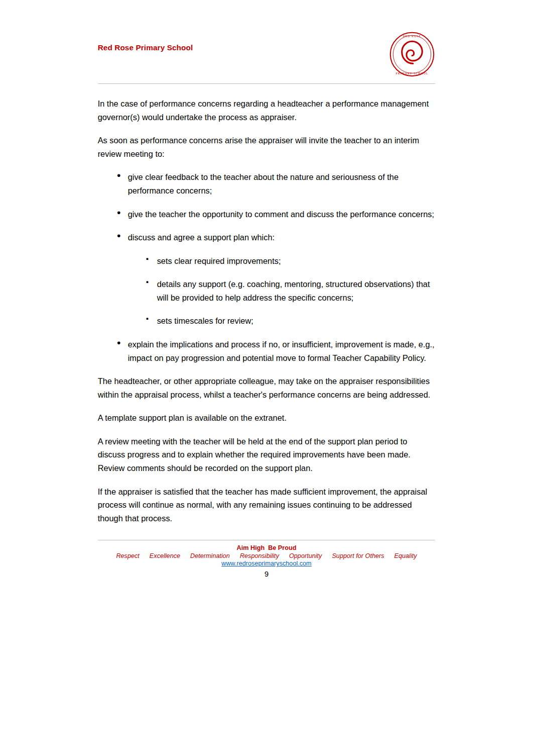Red Rose Primary School
RED ROSE PRIMARY SCHOOL
In the case of performance concerns regarding a headteacher a performance management governor(s) would undertake the process as appraiser.
As soon as performance concerns arise the appraiser will invite the teacher to an interim review meeting to:
give clear feedback to the teacher about the nature and seriousness of the performance concerns;
give the teacher the opportunity to comment and discuss the performance concerns;
discuss and agree a support plan which:
sets clear required improvements;
details any support (e.g. coaching, mentoring, structured observations) that will be provided to help address the specific concerns;
sets timescales for review;
explain the implications and process if no, or insufficient, improvement is made, e.g., impact on pay progression and potential move to formal Teacher Capability Policy.
The headteacher, or other appropriate colleague, may take on the appraiser responsibilities within the appraisal process, whilst a teacher's performance concerns are being addressed.
A template support plan is available on the extranet.
A review meeting with the teacher will be held at the end of the support plan period to discuss progress and to explain whether the required improvements have been made. Review comments should be recorded on the support plan.
If the appraiser is satisfied that the teacher has made sufficient improvement, the appraisal process will continue as normal, with any remaining issues continuing to be addressed though that process.
Aim High Be Proud
Respect Excellence Determination Responsibility Opportunity Support for Others Equality
www.redroseprimaryschool.com
9